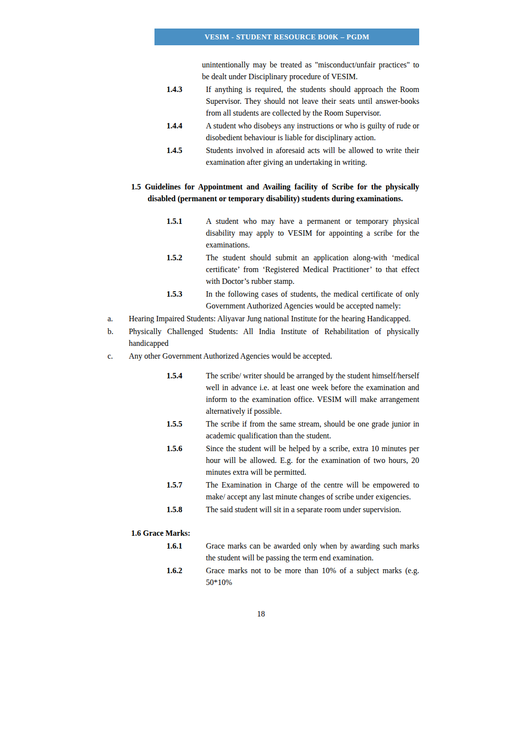VESIM - STUDENT RESOURCE BO0K – PGDM
unintentionally may be treated as "misconduct/unfair practices" to be dealt under Disciplinary procedure of VESIM.
1.4.3
If anything is required, the students should approach the Room Supervisor. They should not leave their seats until answer-books from all students are collected by the Room Supervisor.
1.4.4
A student who disobeys any instructions or who is guilty of rude or disobedient behaviour is liable for disciplinary action.
1.4.5
Students involved in aforesaid acts will be allowed to write their examination after giving an undertaking in writing.
1.5 Guidelines for Appointment and Availing facility of Scribe for the physically disabled (permanent or temporary disability) students during examinations.
1.5.1
A student who may have a permanent or temporary physical disability may apply to VESIM for appointing a scribe for the examinations.
1.5.2
The student should submit an application along-with ‘medical certificate’ from ‘Registered Medical Practitioner’ to that effect with Doctor’s rubber stamp.
1.5.3
In the following cases of students, the medical certificate of only Government Authorized Agencies would be accepted namely:
a.
Hearing Impaired Students: Aliyavar Jung national Institute for the hearing Handicapped.
b.
Physically Challenged Students: All India Institute of Rehabilitation of physically handicapped
c.
Any other Government Authorized Agencies would be accepted.
1.5.4
The scribe/ writer should be arranged by the student himself/herself well in advance i.e. at least one week before the examination and inform to the examination office. VESIM will make arrangement alternatively if possible.
1.5.5
The scribe if from the same stream, should be one grade junior in academic qualification than the student.
1.5.6
Since the student will be helped by a scribe, extra 10 minutes per hour will be allowed. E.g. for the examination of two hours, 20 minutes extra will be permitted.
1.5.7
The Examination in Charge of the centre will be empowered to make/ accept any last minute changes of scribe under exigencies.
1.5.8
The said student will sit in a separate room under supervision.
1.6 Grace Marks:
1.6.1
Grace marks can be awarded only when by awarding such marks the student will be passing the term end examination.
1.6.2
Grace marks not to be more than 10% of a subject marks (e.g. 50*10%
18